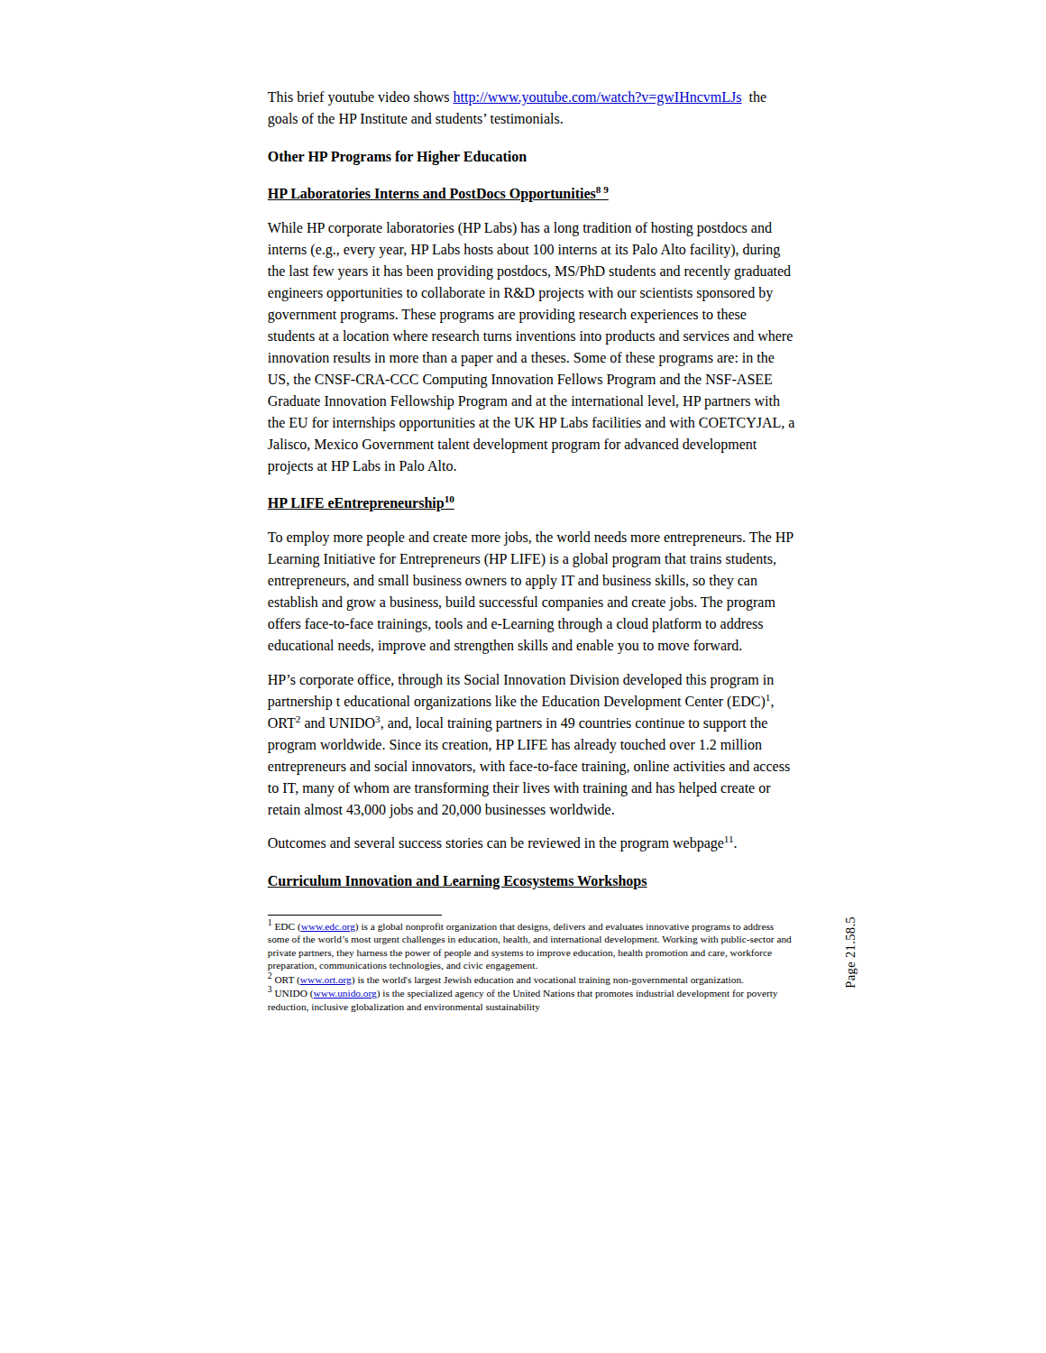This brief youtube video shows http://www.youtube.com/watch?v=gwIHncvmLJs the goals of the HP Institute and students’ testimonials.
Other HP Programs for Higher Education
HP Laboratories Interns and PostDocs Opportunities8 9
While HP corporate laboratories (HP Labs) has a long tradition of hosting postdocs and interns (e.g., every year, HP Labs hosts about 100 interns at its Palo Alto facility), during the last few years it has been providing postdocs, MS/PhD students and recently graduated engineers opportunities to collaborate in R&D projects with our scientists sponsored by government programs. These programs are providing research experiences to these students at a location where research turns inventions into products and services and where innovation results in more than a paper and a theses. Some of these programs are: in the US, the CNSF-CRA-CCC Computing Innovation Fellows Program and the NSF-ASEE Graduate Innovation Fellowship Program and at the international level, HP partners with the EU for internships opportunities at the UK HP Labs facilities and with COETCYJAL, a Jalisco, Mexico Government talent development program for advanced development projects at HP Labs in Palo Alto.
HP LIFE eEntrepreneurship10
To employ more people and create more jobs, the world needs more entrepreneurs. The HP Learning Initiative for Entrepreneurs (HP LIFE) is a global program that trains students, entrepreneurs, and small business owners to apply IT and business skills, so they can establish and grow a business, build successful companies and create jobs. The program offers face-to-face trainings, tools and e-Learning through a cloud platform to address educational needs, improve and strengthen skills and enable you to move forward.
HP’s corporate office, through its Social Innovation Division developed this program in partnership t educational organizations like the Education Development Center (EDC)1, ORT2 and UNIDO3, and, local training partners in 49 countries continue to support the program worldwide. Since its creation, HP LIFE has already touched over 1.2 million entrepreneurs and social innovators, with face-to-face training, online activities and access to IT, many of whom are transforming their lives with training and has helped create or retain almost 43,000 jobs and 20,000 businesses worldwide.
Outcomes and several success stories can be reviewed in the program webpage11.
Curriculum Innovation and Learning Ecosystems Workshops
1 EDC (www.edc.org) is a global nonprofit organization that designs, delivers and evaluates innovative programs to address some of the world’s most urgent challenges in education, health, and international development. Working with public-sector and private partners, they harness the power of people and systems to improve education, health promotion and care, workforce preparation, communications technologies, and civic engagement.
2 ORT (www.ort.org) is the world's largest Jewish education and vocational training non-governmental organization.
3 UNIDO (www.unido.org) is the specialized agency of the United Nations that promotes industrial development for poverty reduction, inclusive globalization and environmental sustainability
Page 21.58.5